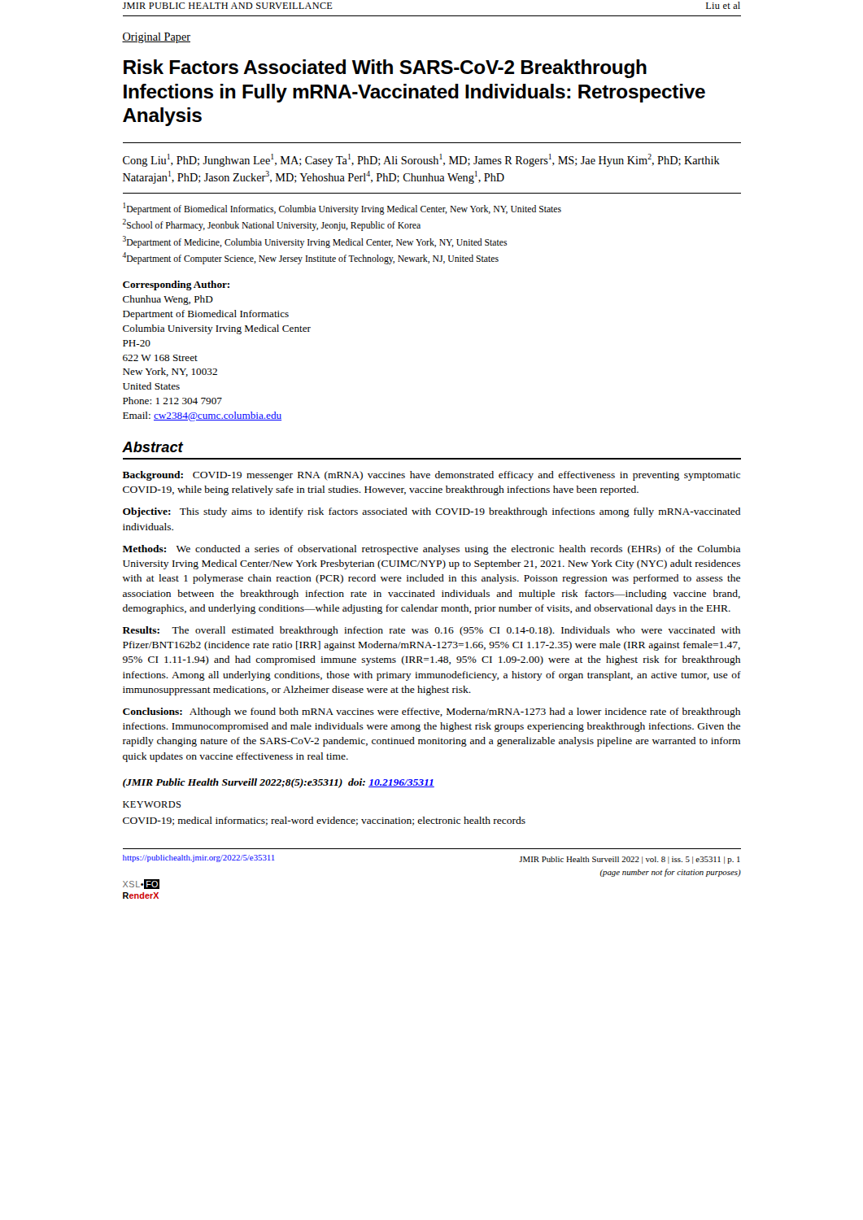JMIR PUBLIC HEALTH AND SURVEILLANCE
Liu et al
Original Paper
Risk Factors Associated With SARS-CoV-2 Breakthrough Infections in Fully mRNA-Vaccinated Individuals: Retrospective Analysis
Cong Liu1, PhD; Junghwan Lee1, MA; Casey Ta1, PhD; Ali Soroush1, MD; James R Rogers1, MS; Jae Hyun Kim2, PhD; Karthik Natarajan1, PhD; Jason Zucker3, MD; Yehoshua Perl4, PhD; Chunhua Weng1, PhD
1Department of Biomedical Informatics, Columbia University Irving Medical Center, New York, NY, United States
2School of Pharmacy, Jeonbuk National University, Jeonju, Republic of Korea
3Department of Medicine, Columbia University Irving Medical Center, New York, NY, United States
4Department of Computer Science, New Jersey Institute of Technology, Newark, NJ, United States
Corresponding Author:
Chunhua Weng, PhD
Department of Biomedical Informatics
Columbia University Irving Medical Center
PH-20
622 W 168 Street
New York, NY, 10032
United States
Phone: 1 212 304 7907
Email: cw2384@cumc.columbia.edu
Abstract
Background: COVID-19 messenger RNA (mRNA) vaccines have demonstrated efficacy and effectiveness in preventing symptomatic COVID-19, while being relatively safe in trial studies. However, vaccine breakthrough infections have been reported.
Objective: This study aims to identify risk factors associated with COVID-19 breakthrough infections among fully mRNA-vaccinated individuals.
Methods: We conducted a series of observational retrospective analyses using the electronic health records (EHRs) of the Columbia University Irving Medical Center/New York Presbyterian (CUIMC/NYP) up to September 21, 2021. New York City (NYC) adult residences with at least 1 polymerase chain reaction (PCR) record were included in this analysis. Poisson regression was performed to assess the association between the breakthrough infection rate in vaccinated individuals and multiple risk factors—including vaccine brand, demographics, and underlying conditions—while adjusting for calendar month, prior number of visits, and observational days in the EHR.
Results: The overall estimated breakthrough infection rate was 0.16 (95% CI 0.14-0.18). Individuals who were vaccinated with Pfizer/BNT162b2 (incidence rate ratio [IRR] against Moderna/mRNA-1273=1.66, 95% CI 1.17-2.35) were male (IRR against female=1.47, 95% CI 1.11-1.94) and had compromised immune systems (IRR=1.48, 95% CI 1.09-2.00) were at the highest risk for breakthrough infections. Among all underlying conditions, those with primary immunodeficiency, a history of organ transplant, an active tumor, use of immunosuppressant medications, or Alzheimer disease were at the highest risk.
Conclusions: Although we found both mRNA vaccines were effective, Moderna/mRNA-1273 had a lower incidence rate of breakthrough infections. Immunocompromised and male individuals were among the highest risk groups experiencing breakthrough infections. Given the rapidly changing nature of the SARS-CoV-2 pandemic, continued monitoring and a generalizable analysis pipeline are warranted to inform quick updates on vaccine effectiveness in real time.
(JMIR Public Health Surveill 2022;8(5):e35311) doi: 10.2196/35311
KEYWORDS
COVID-19; medical informatics; real-word evidence; vaccination; electronic health records
https://publichealth.jmir.org/2022/5/e35311
JMIR Public Health Surveill 2022 | vol. 8 | iss. 5 | e35311 | p. 1
(page number not for citation purposes)
XSL•FO
RenderX